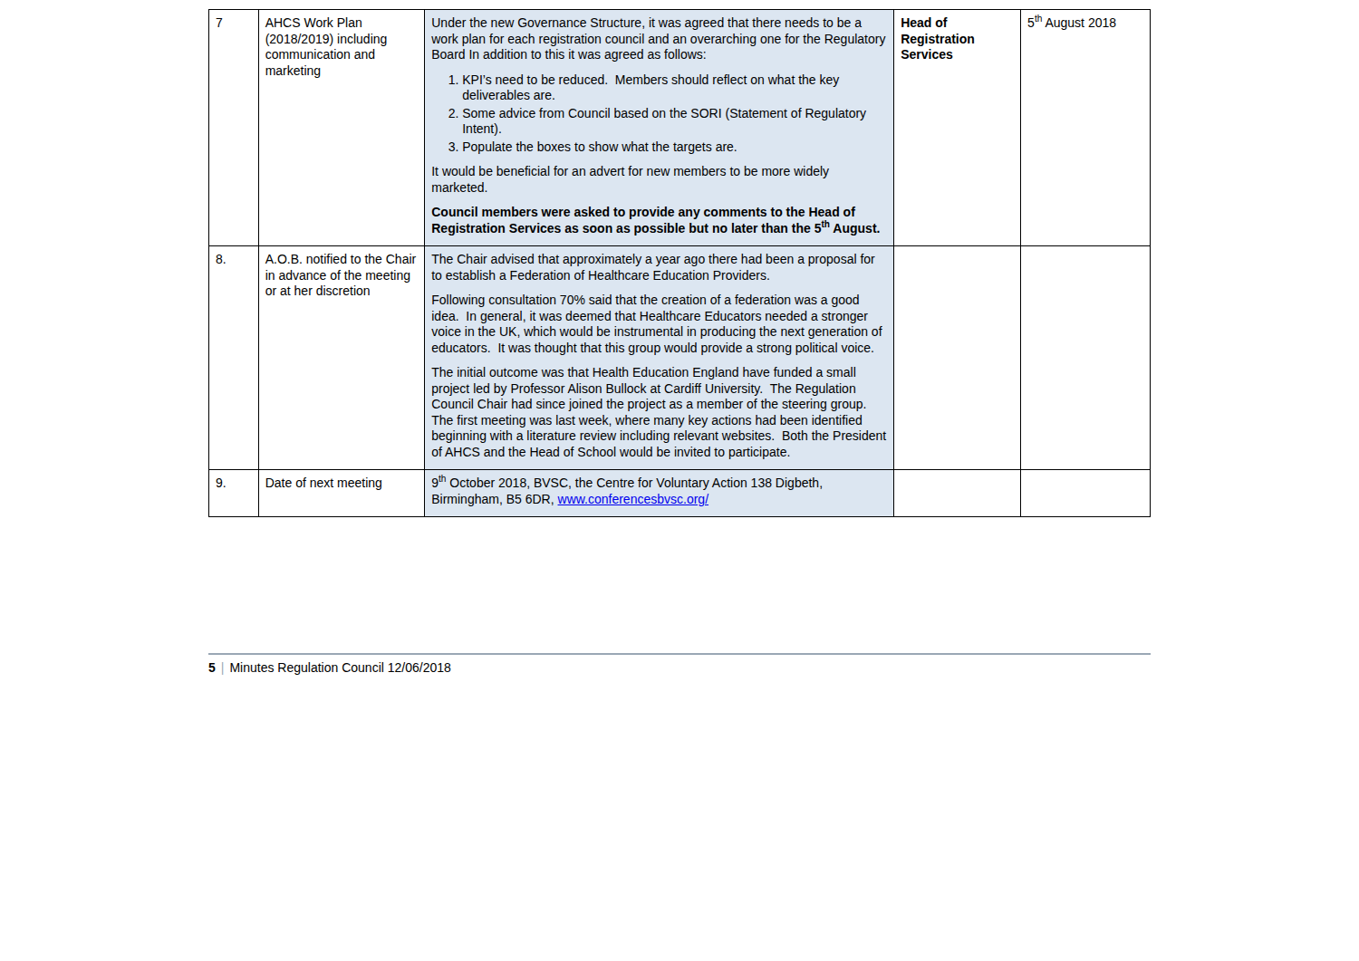| 7 | AHCS Work Plan (2018/2019) including communication and marketing | Under the new Governance Structure, it was agreed that there needs to be a work plan for each registration council and an overarching one for the Regulatory Board In addition to this it was agreed as follows: KPI’s need to be reduced. Members should reflect on what the key deliverables are. Some advice from Council based on the SORI (Statement of Regulatory Intent). Populate the boxes to show what the targets are. It would be beneficial for an advert for new members to be more widely marketed. Council members were asked to provide any comments to the Head of Registration Services as soon as possible but no later than the 5 th August. | Head of Registration Services | 5 th August 2018 |
| 8. | A.O.B. notified to the Chair in advance of the meeting or at her discretion | The Chair advised that approximately a year ago there had been a proposal for to establish a Federation of Healthcare Education Providers. Following consultation 70% said that the creation of a federation was a good idea. In general, it was deemed that Healthcare Educators needed a stronger voice in the UK, which would be instrumental in producing the next generation of educators. It was thought that this group would provide a strong political voice. The initial outcome was that Health Education England have funded a small project led by Professor Alison Bullock at Cardiff University. The Regulation Council Chair had since joined the project as a member of the steering group. The first meeting was last week, where many key actions had been identified beginning with a literature review including relevant websites. Both the President of AHCS and the Head of School would be invited to participate. | | |
| 9. | Date of next meeting | 9 th October 2018, BVSC, the Centre for Voluntary Action 138 Digbeth, Birmingham, B5 6DR, www.conferencesbvsc.org/ | | |
5|Minutes Regulation Council 12/06/2018